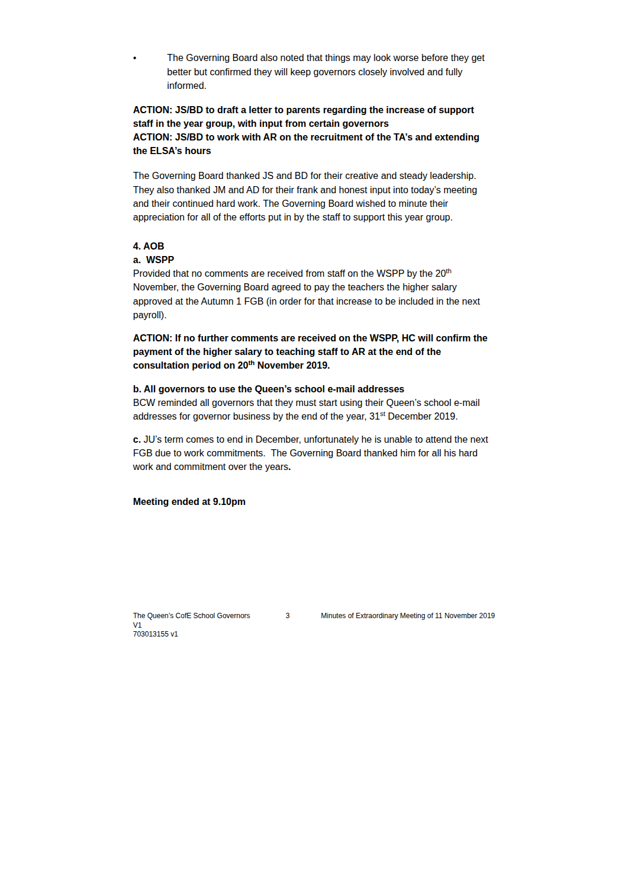The Governing Board also noted that things may look worse before they get better but confirmed they will keep governors closely involved and fully informed.
ACTION: JS/BD to draft a letter to parents regarding the increase of support staff in the year group, with input from certain governors
ACTION: JS/BD to work with AR on the recruitment of the TA’s and extending the ELSA’s hours
The Governing Board thanked JS and BD for their creative and steady leadership.
They also thanked JM and AD for their frank and honest input into today’s meeting and their continued hard work. The Governing Board wished to minute their appreciation for all of the efforts put in by the staff to support this year group.
4. AOB
a. WSPP
Provided that no comments are received from staff on the WSPP by the 20th November, the Governing Board agreed to pay the teachers the higher salary approved at the Autumn 1 FGB (in order for that increase to be included in the next payroll).
ACTION: If no further comments are received on the WSPP, HC will confirm the payment of the higher salary to teaching staff to AR at the end of the consultation period on 20th November 2019.
b. All governors to use the Queen’s school e-mail addresses
BCW reminded all governors that they must start using their Queen’s school e-mail addresses for governor business by the end of the year, 31st December 2019.
c. JU’s term comes to end in December, unfortunately he is unable to attend the next FGB due to work commitments. The Governing Board thanked him for all his hard work and commitment over the years.
Meeting ended at 9.10pm
The Queen’s CofE School Governors V1 703013155 v1
3
Minutes of Extraordinary Meeting of 11 November 2019